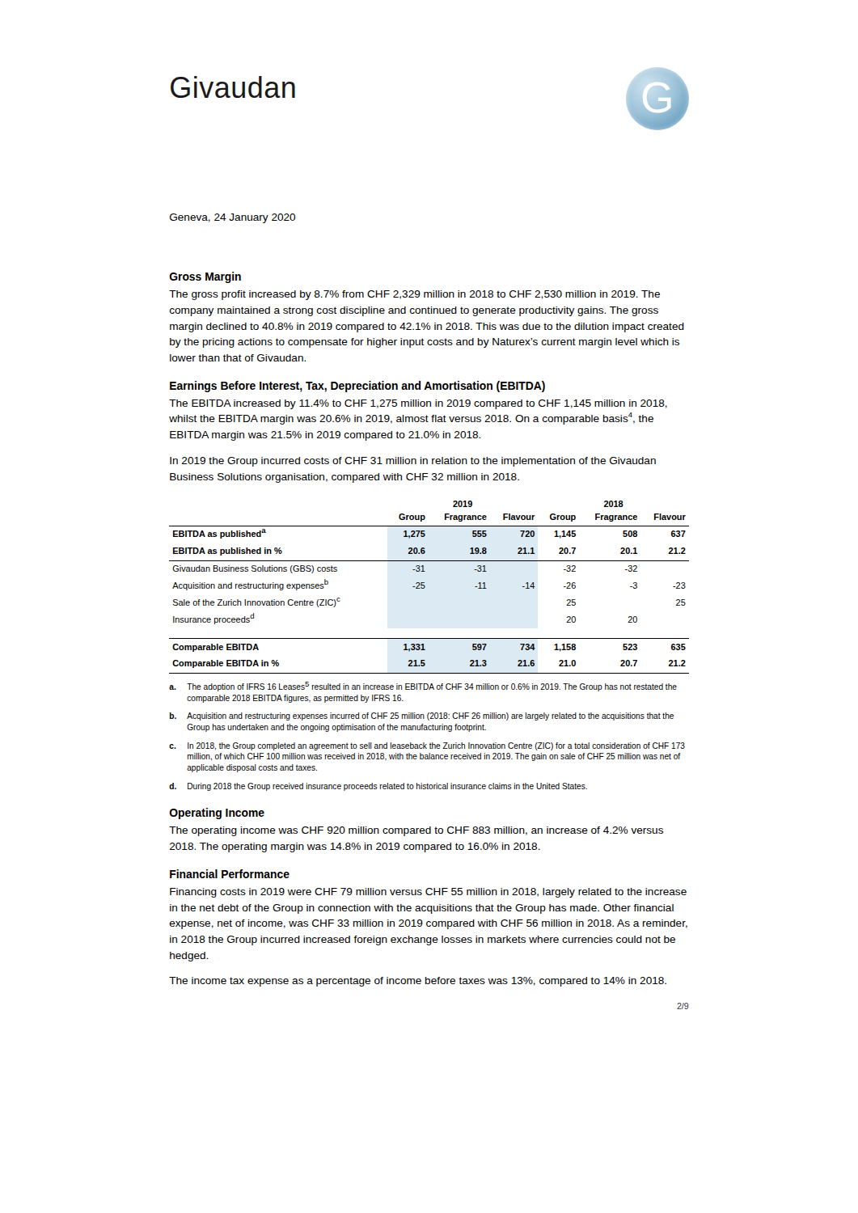Givaudan
Geneva, 24 January 2020
Gross Margin
The gross profit increased by 8.7% from CHF 2,329 million in 2018 to CHF 2,530 million in 2019. The company maintained a strong cost discipline and continued to generate productivity gains. The gross margin declined to 40.8% in 2019 compared to 42.1% in 2018. This was due to the dilution impact created by the pricing actions to compensate for higher input costs and by Naturex’s current margin level which is lower than that of Givaudan.
Earnings Before Interest, Tax, Depreciation and Amortisation (EBITDA)
The EBITDA increased by 11.4% to CHF 1,275 million in 2019 compared to CHF 1,145 million in 2018, whilst the EBITDA margin was 20.6% in 2019, almost flat versus 2018. On a comparable basis4, the EBITDA margin was 21.5% in 2019 compared to 21.0% in 2018.
In 2019 the Group incurred costs of CHF 31 million in relation to the implementation of the Givaudan Business Solutions organisation, compared with CHF 32 million in 2018.
| | 2019 | 2018 |
| --- | --- | --- |
| | Group | Fragrance | Flavour | Group | Fragrance | Flavour |
| EBITDA as published a | 1,275 | 555 | 720 | 1,145 | 508 | 637 |
| EBITDA as published in % | 20.6 | 19.8 | 21.1 | 20.7 | 20.1 | 21.2 |
| Givaudan Business Solutions (GBS) costs | -31 | -31 | | -32 | -32 | |
| Acquisition and restructuring expenses b | -25 | -11 | -14 | -26 | -3 | -23 |
| Sale of the Zurich Innovation Centre (ZIC) c | | | | 25 | | 25 |
| Insurance proceeds d | | | | 20 | 20 | |
| Comparable EBITDA | 1,331 | 597 | 734 | 1,158 | 523 | 635 |
| Comparable EBITDA in % | 21.5 | 21.3 | 21.6 | 21.0 | 20.7 | 21.2 |
The adoption of IFRS 16 Leases5 resulted in an increase in EBITDA of CHF 34 million or 0.6% in 2019. The Group has not restated the comparable 2018 EBITDA figures, as permitted by IFRS 16.
Acquisition and restructuring expenses incurred of CHF 25 million (2018: CHF 26 million) are largely related to the acquisitions that the Group has undertaken and the ongoing optimisation of the manufacturing footprint.
In 2018, the Group completed an agreement to sell and leaseback the Zurich Innovation Centre (ZIC) for a total consideration of CHF 173 million, of which CHF 100 million was received in 2018, with the balance received in 2019. The gain on sale of CHF 25 million was net of applicable disposal costs and taxes.
During 2018 the Group received insurance proceeds related to historical insurance claims in the United States.
Operating Income
The operating income was CHF 920 million compared to CHF 883 million, an increase of 4.2% versus 2018. The operating margin was 14.8% in 2019 compared to 16.0% in 2018.
Financial Performance
Financing costs in 2019 were CHF 79 million versus CHF 55 million in 2018, largely related to the increase in the net debt of the Group in connection with the acquisitions that the Group has made. Other financial expense, net of income, was CHF 33 million in 2019 compared with CHF 56 million in 2018. As a reminder, in 2018 the Group incurred increased foreign exchange losses in markets where currencies could not be hedged.
The income tax expense as a percentage of income before taxes was 13%, compared to 14% in 2018.
2/9